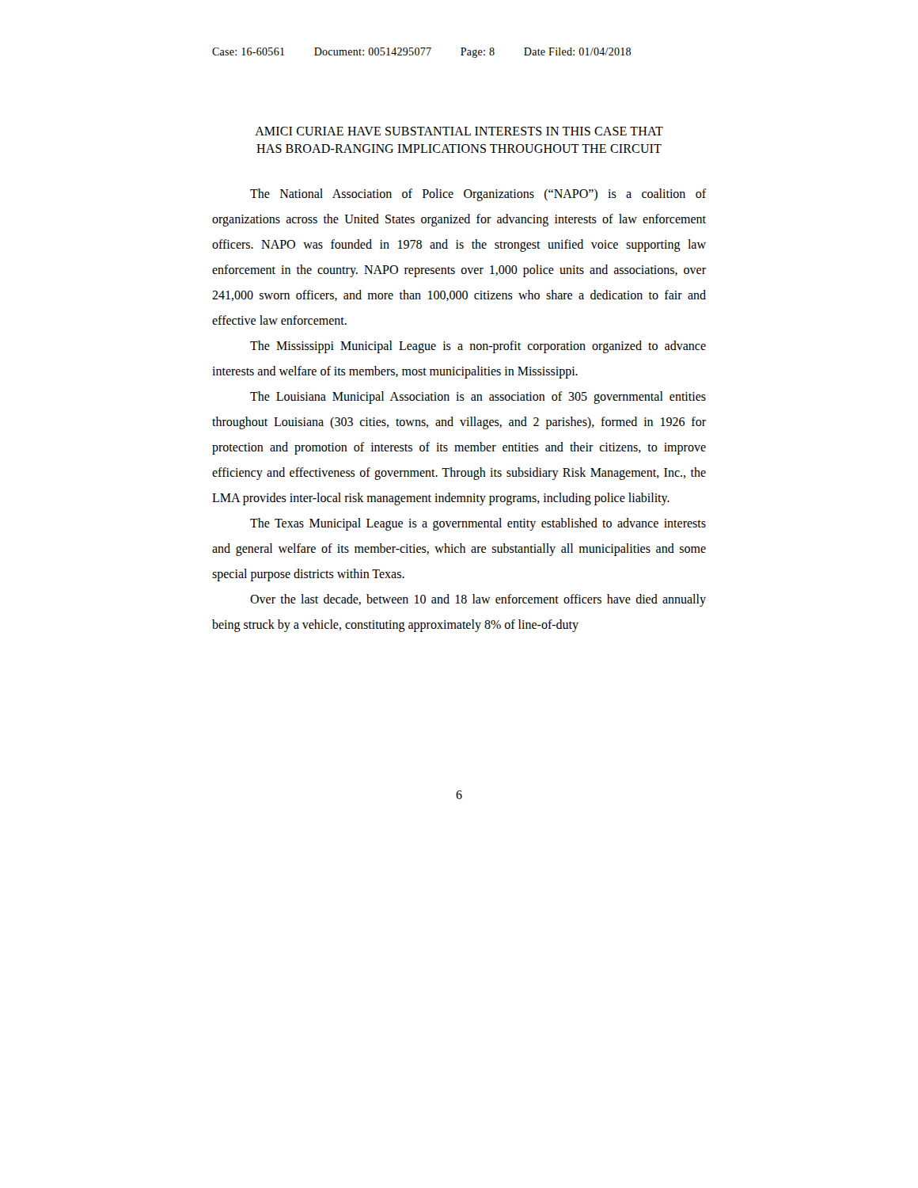Case: 16-60561 Document: 00514295077 Page: 8 Date Filed: 01/04/2018
Amici Curiae Have Substantial Interests in This Case That
Has Broad-Ranging Implications Throughout the Circuit
The National Association of Police Organizations (“NAPO”) is a coalition of organizations across the United States organized for advancing interests of law enforcement officers. NAPO was founded in 1978 and is the strongest unified voice supporting law enforcement in the country. NAPO represents over 1,000 police units and associations, over 241,000 sworn officers, and more than 100,000 citizens who share a dedication to fair and effective law enforcement.
The Mississippi Municipal League is a non-profit corporation organized to advance interests and welfare of its members, most municipalities in Mississippi.
The Louisiana Municipal Association is an association of 305 governmental entities throughout Louisiana (303 cities, towns, and villages, and 2 parishes), formed in 1926 for protection and promotion of interests of its member entities and their citizens, to improve efficiency and effectiveness of government. Through its subsidiary Risk Management, Inc., the LMA provides inter-local risk management indemnity programs, including police liability.
The Texas Municipal League is a governmental entity established to advance interests and general welfare of its member-cities, which are substantially all municipalities and some special purpose districts within Texas.
Over the last decade, between 10 and 18 law enforcement officers have died annually being struck by a vehicle, constituting approximately 8% of line-of-duty
6